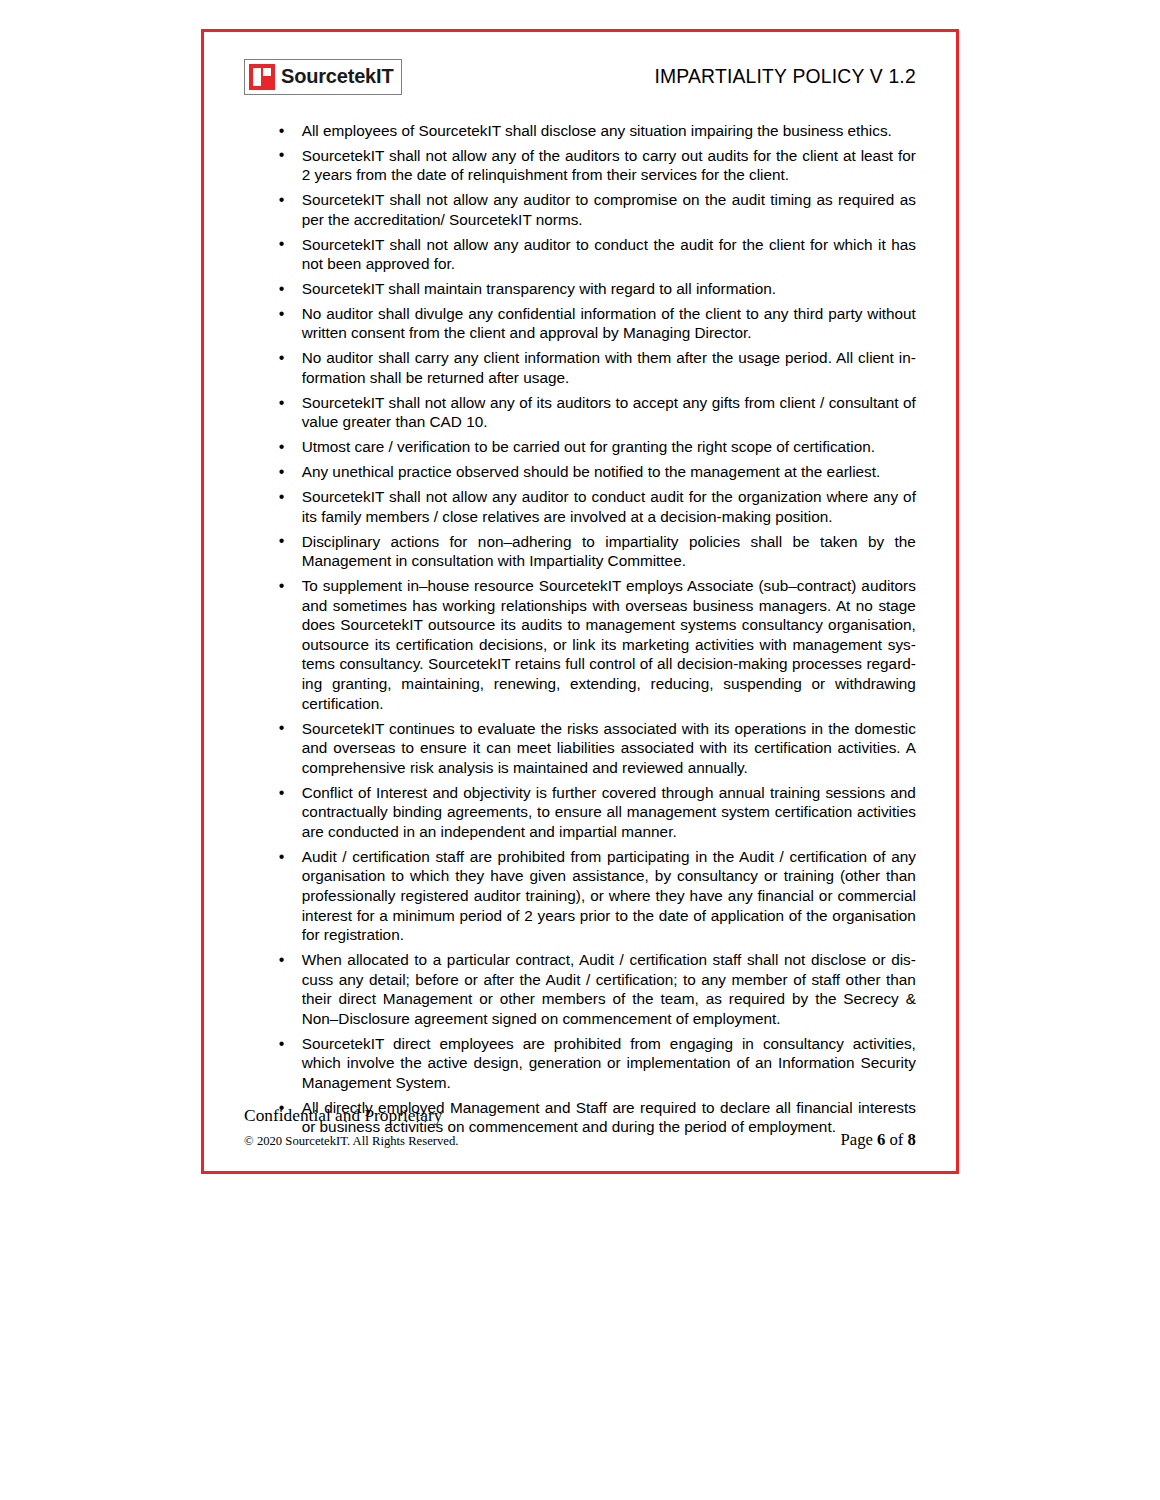SourcetekIT
IMPARTIALITY POLICY V 1.2
All employees of SourcetekIT shall disclose any situation impairing the business ethics.
SourcetekIT shall not allow any of the auditors to carry out audits for the client at least for 2 years from the date of relinquishment from their services for the client.
SourcetekIT shall not allow any auditor to compromise on the audit timing as required as per the accreditation/ SourcetekIT norms.
SourcetekIT shall not allow any auditor to conduct the audit for the client for which it has not been approved for.
SourcetekIT shall maintain transparency with regard to all information.
No auditor shall divulge any confidential information of the client to any third party without written consent from the client and approval by Managing Director.
No auditor shall carry any client information with them after the usage period. All client information shall be returned after usage.
SourcetekIT shall not allow any of its auditors to accept any gifts from client / consultant of value greater than CAD 10.
Utmost care / verification to be carried out for granting the right scope of certification.
Any unethical practice observed should be notified to the management at the earliest.
SourcetekIT shall not allow any auditor to conduct audit for the organization where any of its family members / close relatives are involved at a decision-making position.
Disciplinary actions for non–adhering to impartiality policies shall be taken by the Management in consultation with Impartiality Committee.
To supplement in–house resource SourcetekIT employs Associate (sub–contract) auditors and sometimes has working relationships with overseas business managers. At no stage does SourcetekIT outsource its audits to management systems consultancy organisation, outsource its certification decisions, or link its marketing activities with management systems consultancy. SourcetekIT retains full control of all decision-making processes regarding granting, maintaining, renewing, extending, reducing, suspending or withdrawing certification.
SourcetekIT continues to evaluate the risks associated with its operations in the domestic and overseas to ensure it can meet liabilities associated with its certification activities. A comprehensive risk analysis is maintained and reviewed annually.
Conflict of Interest and objectivity is further covered through annual training sessions and contractually binding agreements, to ensure all management system certification activities are conducted in an independent and impartial manner.
Audit / certification staff are prohibited from participating in the Audit / certification of any organisation to which they have given assistance, by consultancy or training (other than professionally registered auditor training), or where they have any financial or commercial interest for a minimum period of 2 years prior to the date of application of the organisation for registration.
When allocated to a particular contract, Audit / certification staff shall not disclose or discuss any detail; before or after the Audit / certification; to any member of staff other than their direct Management or other members of the team, as required by the Secrecy & Non–Disclosure agreement signed on commencement of employment.
SourcetekIT direct employees are prohibited from engaging in consultancy activities, which involve the active design, generation or implementation of an Information Security Management System.
All directly employed Management and Staff are required to declare all financial interests or business activities on commencement and during the period of employment.
Confidential and Proprietary
© 2020 SourcetekIT. All Rights Reserved.
Page 6 of 8